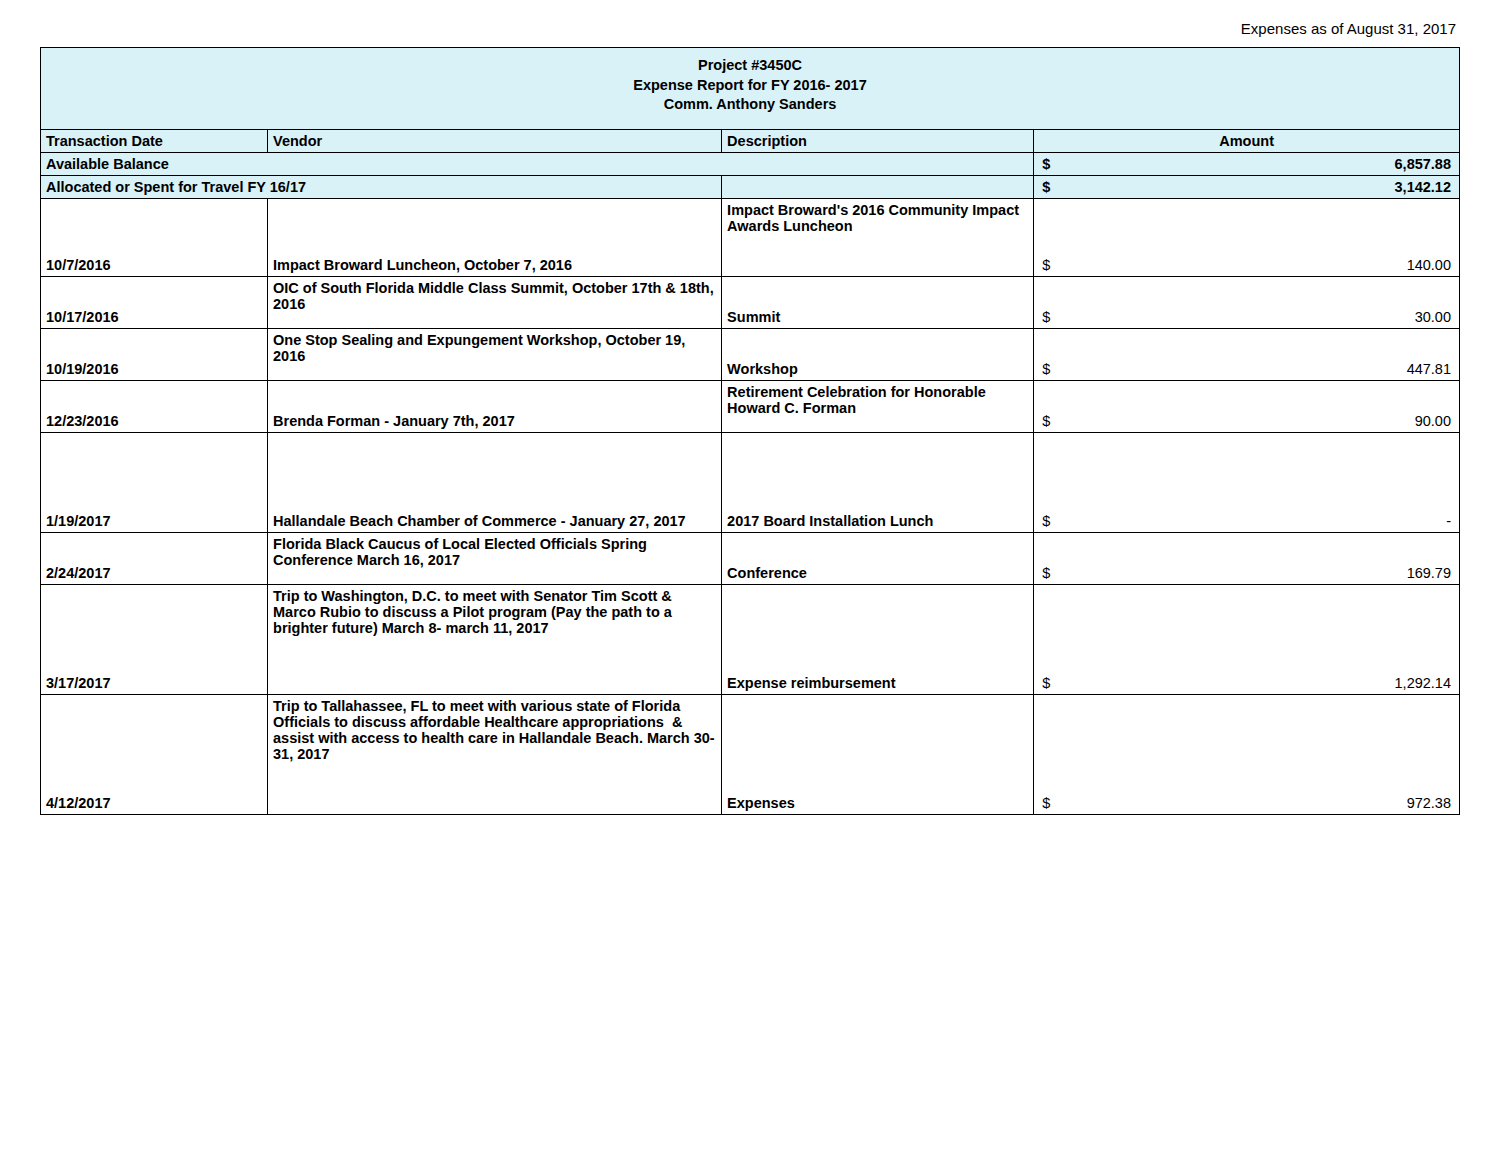Expenses as of August 31, 2017
| Project #3450C Expense Report for FY 2016- 2017 Comm. Anthony Sanders |
| Transaction Date | Vendor | Description | Amount |
| Available Balance | $ 6,857.88 |
| Allocated or Spent for Travel FY 16/17 | | $ 3,142.12 |
| 10/7/2016 | Impact Broward Luncheon, October 7, 2016 | Impact Broward's 2016 Community Impact Awards Luncheon | $ 140.00 |
| 10/17/2016 | OIC of South Florida Middle Class Summit, October 17th & 18th, 2016 | Summit | $ 30.00 |
| 10/19/2016 | One Stop Sealing and Expungement Workshop, October 19, 2016 | Workshop | $ 447.81 |
| 12/23/2016 | Brenda Forman - January 7th, 2017 | Retirement Celebration for Honorable Howard C. Forman | $ 90.00 |
| 1/19/2017 | Hallandale Beach Chamber of Commerce - January 27, 2017 | 2017 Board Installation Lunch | $ - |
| 2/24/2017 | Florida Black Caucus of Local Elected Officials Spring Conference March 16, 2017 | Conference | $ 169.79 |
| 3/17/2017 | Trip to Washington, D.C. to meet with Senator Tim Scott & Marco Rubio to discuss a Pilot program (Pay the path to a brighter future) March 8- march 11, 2017 | Expense reimbursement | $ 1,292.14 |
| 4/12/2017 | Trip to Tallahassee, FL to meet with various state of Florida Officials to discuss affordable Healthcare appropriations & assist with access to health care in Hallandale Beach. March 30-31, 2017 | Expenses | $ 972.38 |